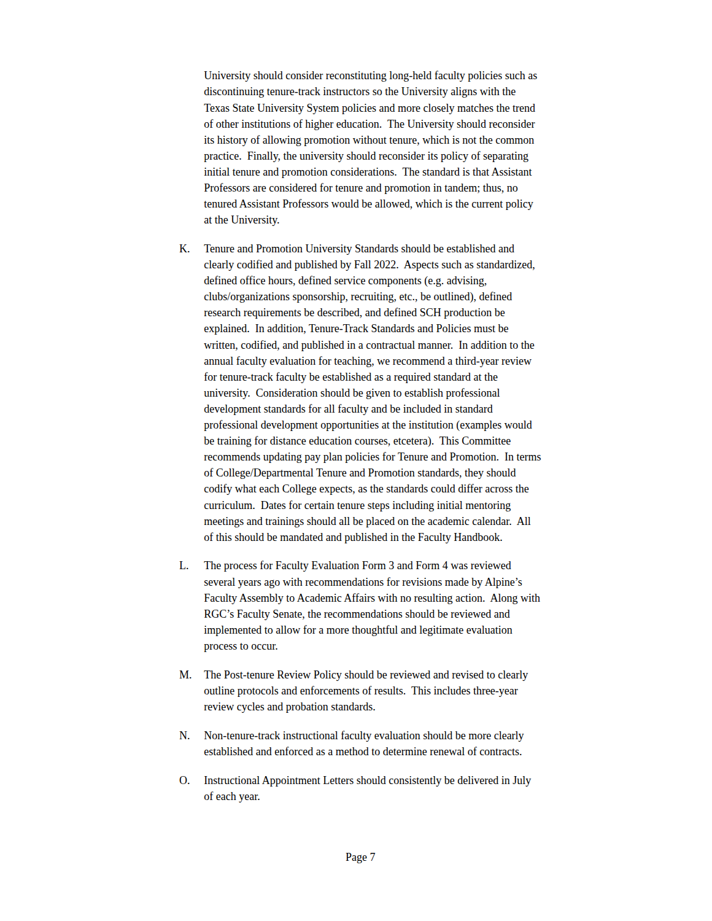University should consider reconstituting long-held faculty policies such as discontinuing tenure-track instructors so the University aligns with the Texas State University System policies and more closely matches the trend of other institutions of higher education. The University should reconsider its history of allowing promotion without tenure, which is not the common practice. Finally, the university should reconsider its policy of separating initial tenure and promotion considerations. The standard is that Assistant Professors are considered for tenure and promotion in tandem; thus, no tenured Assistant Professors would be allowed, which is the current policy at the University.
K. Tenure and Promotion University Standards should be established and clearly codified and published by Fall 2022. Aspects such as standardized, defined office hours, defined service components (e.g. advising, clubs/organizations sponsorship, recruiting, etc., be outlined), defined research requirements be described, and defined SCH production be explained. In addition, Tenure-Track Standards and Policies must be written, codified, and published in a contractual manner. In addition to the annual faculty evaluation for teaching, we recommend a third-year review for tenure-track faculty be established as a required standard at the university. Consideration should be given to establish professional development standards for all faculty and be included in standard professional development opportunities at the institution (examples would be training for distance education courses, etcetera). This Committee recommends updating pay plan policies for Tenure and Promotion. In terms of College/Departmental Tenure and Promotion standards, they should codify what each College expects, as the standards could differ across the curriculum. Dates for certain tenure steps including initial mentoring meetings and trainings should all be placed on the academic calendar. All of this should be mandated and published in the Faculty Handbook.
L. The process for Faculty Evaluation Form 3 and Form 4 was reviewed several years ago with recommendations for revisions made by Alpine’s Faculty Assembly to Academic Affairs with no resulting action. Along with RGC’s Faculty Senate, the recommendations should be reviewed and implemented to allow for a more thoughtful and legitimate evaluation process to occur.
M. The Post-tenure Review Policy should be reviewed and revised to clearly outline protocols and enforcements of results. This includes three-year review cycles and probation standards.
N. Non-tenure-track instructional faculty evaluation should be more clearly established and enforced as a method to determine renewal of contracts.
O. Instructional Appointment Letters should consistently be delivered in July of each year.
Page 7